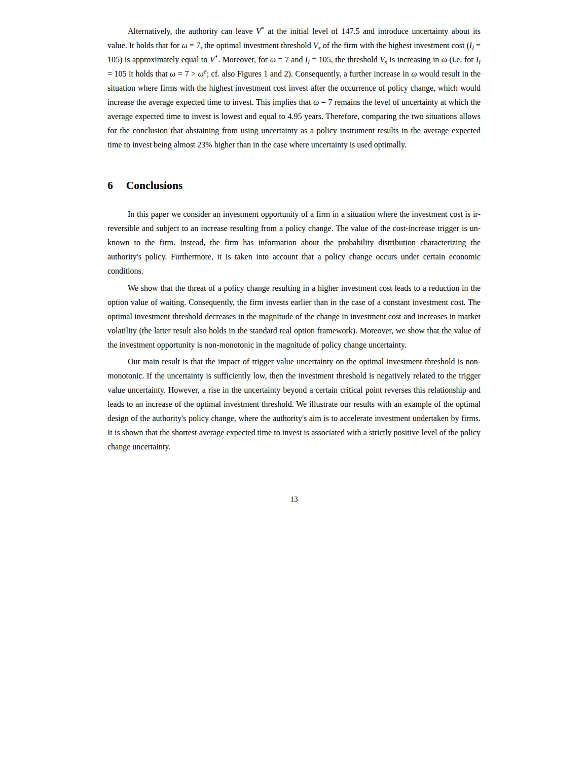Alternatively, the authority can leave V* at the initial level of 147.5 and introduce uncertainty about its value. It holds that for ω = 7, the optimal investment threshold Vs of the firm with the highest investment cost (Il = 105) is approximately equal to V*. Moreover, for ω = 7 and Il = 105, the threshold Vs is increasing in ω (i.e. for Il = 105 it holds that ω = 7 > ωe; cf. also Figures 1 and 2). Consequently, a further increase in ω would result in the situation where firms with the highest investment cost invest after the occurrence of policy change, which would increase the average expected time to invest. This implies that ω = 7 remains the level of uncertainty at which the average expected time to invest is lowest and equal to 4.95 years. Therefore, comparing the two situations allows for the conclusion that abstaining from using uncertainty as a policy instrument results in the average expected time to invest being almost 23% higher than in the case where uncertainty is used optimally.
6 Conclusions
In this paper we consider an investment opportunity of a firm in a situation where the investment cost is irreversible and subject to an increase resulting from a policy change. The value of the cost-increase trigger is unknown to the firm. Instead, the firm has information about the probability distribution characterizing the authority's policy. Furthermore, it is taken into account that a policy change occurs under certain economic conditions.
We show that the threat of a policy change resulting in a higher investment cost leads to a reduction in the option value of waiting. Consequently, the firm invests earlier than in the case of a constant investment cost. The optimal investment threshold decreases in the magnitude of the change in investment cost and increases in market volatility (the latter result also holds in the standard real option framework). Moreover, we show that the value of the investment opportunity is non-monotonic in the magnitude of policy change uncertainty.
Our main result is that the impact of trigger value uncertainty on the optimal investment threshold is non-monotonic. If the uncertainty is sufficiently low, then the investment threshold is negatively related to the trigger value uncertainty. However, a rise in the uncertainty beyond a certain critical point reverses this relationship and leads to an increase of the optimal investment threshold. We illustrate our results with an example of the optimal design of the authority's policy change, where the authority's aim is to accelerate investment undertaken by firms. It is shown that the shortest average expected time to invest is associated with a strictly positive level of the policy change uncertainty.
13